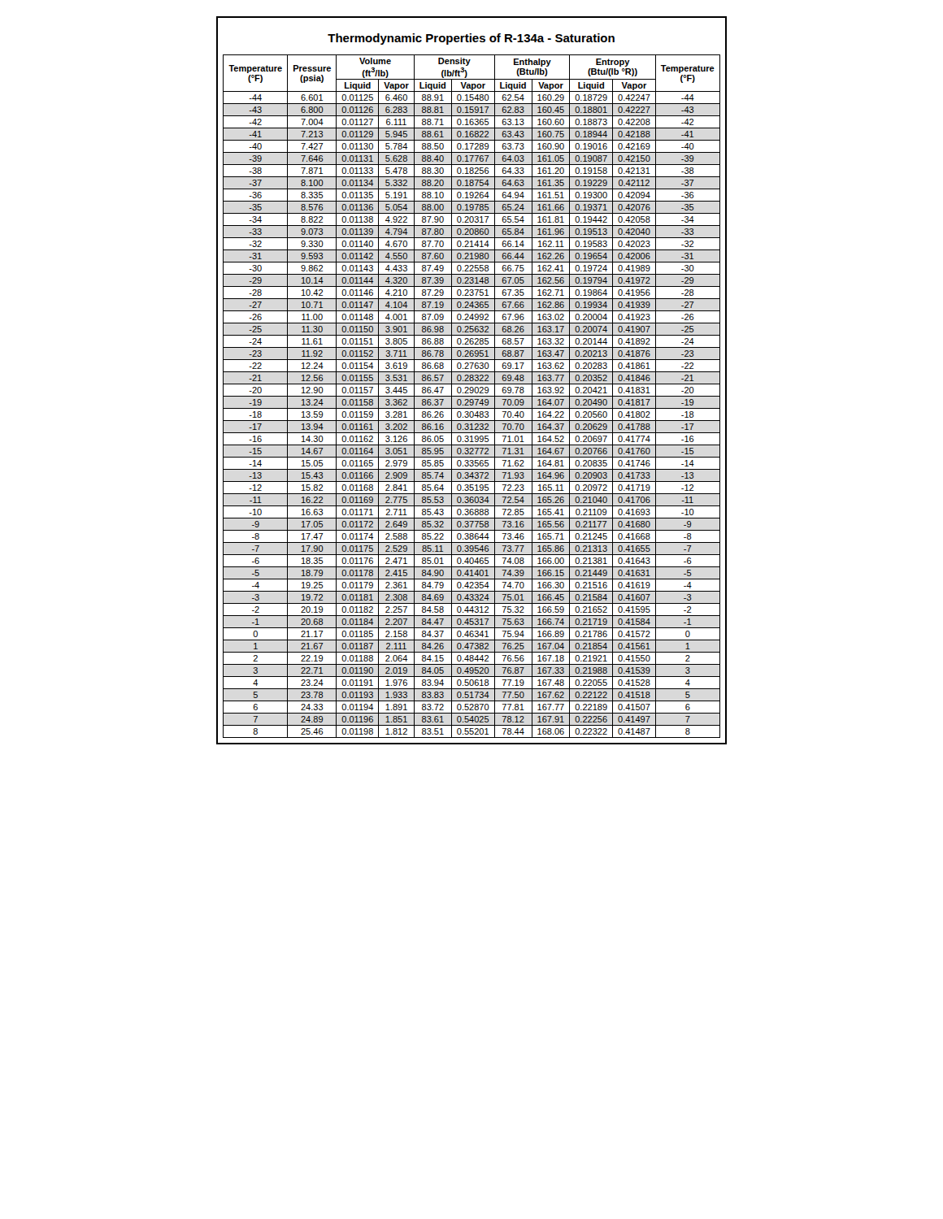Thermodynamic Properties of R-134a - Saturation
| Temperature (°F) | Pressure (psia) | Volume (ft 3 /lb) | Density (lb/ft 3 ) | Enthalpy (Btu/lb) | Entropy (Btu/(lb °R)) | Temperature (°F) |
| --- | --- | --- | --- | --- | --- | --- |
| Liquid | Vapor | Liquid | Vapor | Liquid | Vapor | Liquid | Vapor |
| -44 | 6.601 | 0.01125 | 6.460 | 88.91 | 0.15480 | 62.54 | 160.29 | 0.18729 | 0.42247 | -44 |
| -43 | 6.800 | 0.01126 | 6.283 | 88.81 | 0.15917 | 62.83 | 160.45 | 0.18801 | 0.42227 | -43 |
| -42 | 7.004 | 0.01127 | 6.111 | 88.71 | 0.16365 | 63.13 | 160.60 | 0.18873 | 0.42208 | -42 |
| -41 | 7.213 | 0.01129 | 5.945 | 88.61 | 0.16822 | 63.43 | 160.75 | 0.18944 | 0.42188 | -41 |
| -40 | 7.427 | 0.01130 | 5.784 | 88.50 | 0.17289 | 63.73 | 160.90 | 0.19016 | 0.42169 | -40 |
| -39 | 7.646 | 0.01131 | 5.628 | 88.40 | 0.17767 | 64.03 | 161.05 | 0.19087 | 0.42150 | -39 |
| -38 | 7.871 | 0.01133 | 5.478 | 88.30 | 0.18256 | 64.33 | 161.20 | 0.19158 | 0.42131 | -38 |
| -37 | 8.100 | 0.01134 | 5.332 | 88.20 | 0.18754 | 64.63 | 161.35 | 0.19229 | 0.42112 | -37 |
| -36 | 8.335 | 0.01135 | 5.191 | 88.10 | 0.19264 | 64.94 | 161.51 | 0.19300 | 0.42094 | -36 |
| -35 | 8.576 | 0.01136 | 5.054 | 88.00 | 0.19785 | 65.24 | 161.66 | 0.19371 | 0.42076 | -35 |
| -34 | 8.822 | 0.01138 | 4.922 | 87.90 | 0.20317 | 65.54 | 161.81 | 0.19442 | 0.42058 | -34 |
| -33 | 9.073 | 0.01139 | 4.794 | 87.80 | 0.20860 | 65.84 | 161.96 | 0.19513 | 0.42040 | -33 |
| -32 | 9.330 | 0.01140 | 4.670 | 87.70 | 0.21414 | 66.14 | 162.11 | 0.19583 | 0.42023 | -32 |
| -31 | 9.593 | 0.01142 | 4.550 | 87.60 | 0.21980 | 66.44 | 162.26 | 0.19654 | 0.42006 | -31 |
| -30 | 9.862 | 0.01143 | 4.433 | 87.49 | 0.22558 | 66.75 | 162.41 | 0.19724 | 0.41989 | -30 |
| -29 | 10.14 | 0.01144 | 4.320 | 87.39 | 0.23148 | 67.05 | 162.56 | 0.19794 | 0.41972 | -29 |
| -28 | 10.42 | 0.01146 | 4.210 | 87.29 | 0.23751 | 67.35 | 162.71 | 0.19864 | 0.41956 | -28 |
| -27 | 10.71 | 0.01147 | 4.104 | 87.19 | 0.24365 | 67.66 | 162.86 | 0.19934 | 0.41939 | -27 |
| -26 | 11.00 | 0.01148 | 4.001 | 87.09 | 0.24992 | 67.96 | 163.02 | 0.20004 | 0.41923 | -26 |
| -25 | 11.30 | 0.01150 | 3.901 | 86.98 | 0.25632 | 68.26 | 163.17 | 0.20074 | 0.41907 | -25 |
| -24 | 11.61 | 0.01151 | 3.805 | 86.88 | 0.26285 | 68.57 | 163.32 | 0.20144 | 0.41892 | -24 |
| -23 | 11.92 | 0.01152 | 3.711 | 86.78 | 0.26951 | 68.87 | 163.47 | 0.20213 | 0.41876 | -23 |
| -22 | 12.24 | 0.01154 | 3.619 | 86.68 | 0.27630 | 69.17 | 163.62 | 0.20283 | 0.41861 | -22 |
| -21 | 12.56 | 0.01155 | 3.531 | 86.57 | 0.28322 | 69.48 | 163.77 | 0.20352 | 0.41846 | -21 |
| -20 | 12.90 | 0.01157 | 3.445 | 86.47 | 0.29029 | 69.78 | 163.92 | 0.20421 | 0.41831 | -20 |
| -19 | 13.24 | 0.01158 | 3.362 | 86.37 | 0.29749 | 70.09 | 164.07 | 0.20490 | 0.41817 | -19 |
| -18 | 13.59 | 0.01159 | 3.281 | 86.26 | 0.30483 | 70.40 | 164.22 | 0.20560 | 0.41802 | -18 |
| -17 | 13.94 | 0.01161 | 3.202 | 86.16 | 0.31232 | 70.70 | 164.37 | 0.20629 | 0.41788 | -17 |
| -16 | 14.30 | 0.01162 | 3.126 | 86.05 | 0.31995 | 71.01 | 164.52 | 0.20697 | 0.41774 | -16 |
| -15 | 14.67 | 0.01164 | 3.051 | 85.95 | 0.32772 | 71.31 | 164.67 | 0.20766 | 0.41760 | -15 |
| -14 | 15.05 | 0.01165 | 2.979 | 85.85 | 0.33565 | 71.62 | 164.81 | 0.20835 | 0.41746 | -14 |
| -13 | 15.43 | 0.01166 | 2.909 | 85.74 | 0.34372 | 71.93 | 164.96 | 0.20903 | 0.41733 | -13 |
| -12 | 15.82 | 0.01168 | 2.841 | 85.64 | 0.35195 | 72.23 | 165.11 | 0.20972 | 0.41719 | -12 |
| -11 | 16.22 | 0.01169 | 2.775 | 85.53 | 0.36034 | 72.54 | 165.26 | 0.21040 | 0.41706 | -11 |
| -10 | 16.63 | 0.01171 | 2.711 | 85.43 | 0.36888 | 72.85 | 165.41 | 0.21109 | 0.41693 | -10 |
| -9 | 17.05 | 0.01172 | 2.649 | 85.32 | 0.37758 | 73.16 | 165.56 | 0.21177 | 0.41680 | -9 |
| -8 | 17.47 | 0.01174 | 2.588 | 85.22 | 0.38644 | 73.46 | 165.71 | 0.21245 | 0.41668 | -8 |
| -7 | 17.90 | 0.01175 | 2.529 | 85.11 | 0.39546 | 73.77 | 165.86 | 0.21313 | 0.41655 | -7 |
| -6 | 18.35 | 0.01176 | 2.471 | 85.01 | 0.40465 | 74.08 | 166.00 | 0.21381 | 0.41643 | -6 |
| -5 | 18.79 | 0.01178 | 2.415 | 84.90 | 0.41401 | 74.39 | 166.15 | 0.21449 | 0.41631 | -5 |
| -4 | 19.25 | 0.01179 | 2.361 | 84.79 | 0.42354 | 74.70 | 166.30 | 0.21516 | 0.41619 | -4 |
| -3 | 19.72 | 0.01181 | 2.308 | 84.69 | 0.43324 | 75.01 | 166.45 | 0.21584 | 0.41607 | -3 |
| -2 | 20.19 | 0.01182 | 2.257 | 84.58 | 0.44312 | 75.32 | 166.59 | 0.21652 | 0.41595 | -2 |
| -1 | 20.68 | 0.01184 | 2.207 | 84.47 | 0.45317 | 75.63 | 166.74 | 0.21719 | 0.41584 | -1 |
| 0 | 21.17 | 0.01185 | 2.158 | 84.37 | 0.46341 | 75.94 | 166.89 | 0.21786 | 0.41572 | 0 |
| 1 | 21.67 | 0.01187 | 2.111 | 84.26 | 0.47382 | 76.25 | 167.04 | 0.21854 | 0.41561 | 1 |
| 2 | 22.19 | 0.01188 | 2.064 | 84.15 | 0.48442 | 76.56 | 167.18 | 0.21921 | 0.41550 | 2 |
| 3 | 22.71 | 0.01190 | 2.019 | 84.05 | 0.49520 | 76.87 | 167.33 | 0.21988 | 0.41539 | 3 |
| 4 | 23.24 | 0.01191 | 1.976 | 83.94 | 0.50618 | 77.19 | 167.48 | 0.22055 | 0.41528 | 4 |
| 5 | 23.78 | 0.01193 | 1.933 | 83.83 | 0.51734 | 77.50 | 167.62 | 0.22122 | 0.41518 | 5 |
| 6 | 24.33 | 0.01194 | 1.891 | 83.72 | 0.52870 | 77.81 | 167.77 | 0.22189 | 0.41507 | 6 |
| 7 | 24.89 | 0.01196 | 1.851 | 83.61 | 0.54025 | 78.12 | 167.91 | 0.22256 | 0.41497 | 7 |
| 8 | 25.46 | 0.01198 | 1.812 | 83.51 | 0.55201 | 78.44 | 168.06 | 0.22322 | 0.41487 | 8 |